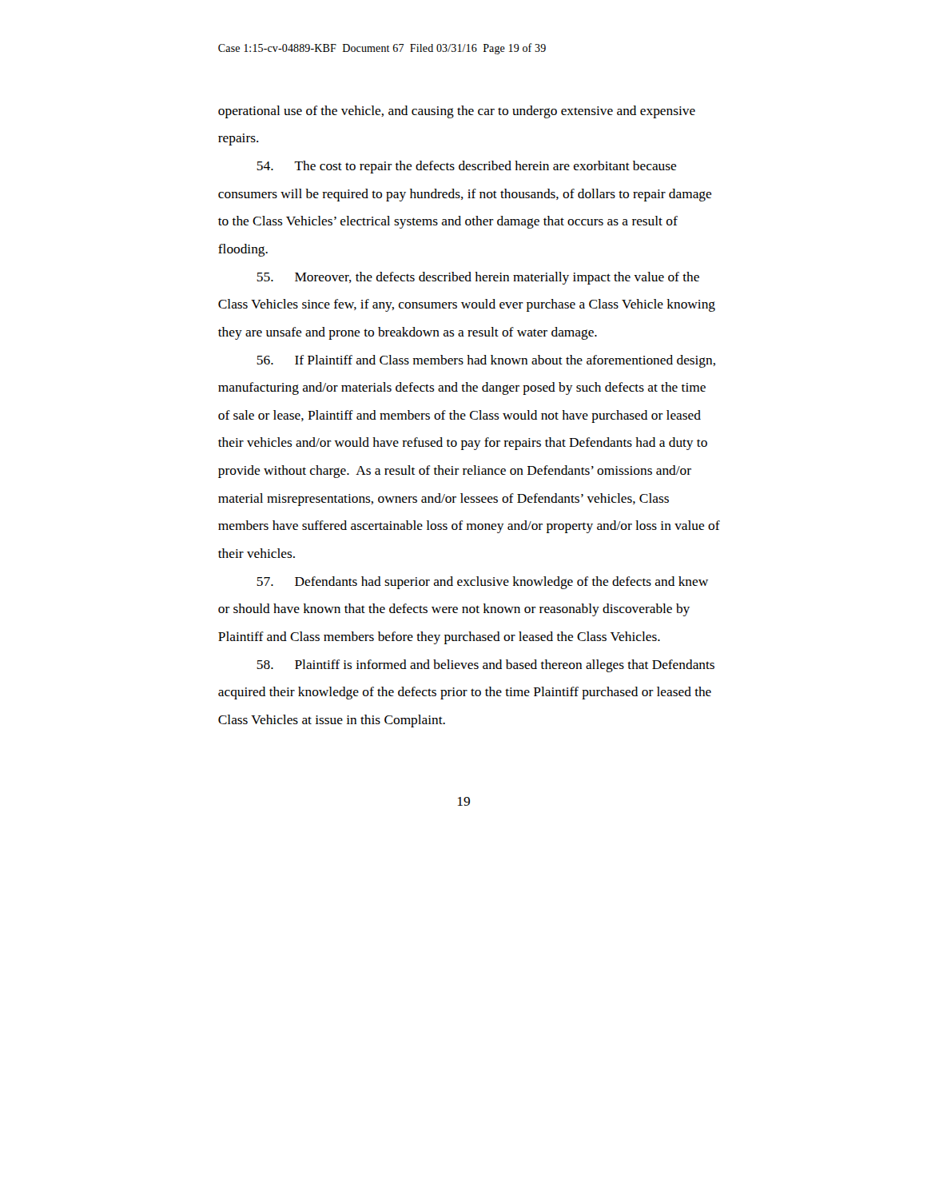Case 1:15-cv-04889-KBF Document 67 Filed 03/31/16 Page 19 of 39
operational use of the vehicle, and causing the car to undergo extensive and expensive repairs.
54. The cost to repair the defects described herein are exorbitant because consumers will be required to pay hundreds, if not thousands, of dollars to repair damage to the Class Vehicles’ electrical systems and other damage that occurs as a result of flooding.
55. Moreover, the defects described herein materially impact the value of the Class Vehicles since few, if any, consumers would ever purchase a Class Vehicle knowing they are unsafe and prone to breakdown as a result of water damage.
56. If Plaintiff and Class members had known about the aforementioned design, manufacturing and/or materials defects and the danger posed by such defects at the time of sale or lease, Plaintiff and members of the Class would not have purchased or leased their vehicles and/or would have refused to pay for repairs that Defendants had a duty to provide without charge. As a result of their reliance on Defendants’ omissions and/or material misrepresentations, owners and/or lessees of Defendants’ vehicles, Class members have suffered ascertainable loss of money and/or property and/or loss in value of their vehicles.
57. Defendants had superior and exclusive knowledge of the defects and knew or should have known that the defects were not known or reasonably discoverable by Plaintiff and Class members before they purchased or leased the Class Vehicles.
58. Plaintiff is informed and believes and based thereon alleges that Defendants acquired their knowledge of the defects prior to the time Plaintiff purchased or leased the Class Vehicles at issue in this Complaint.
19